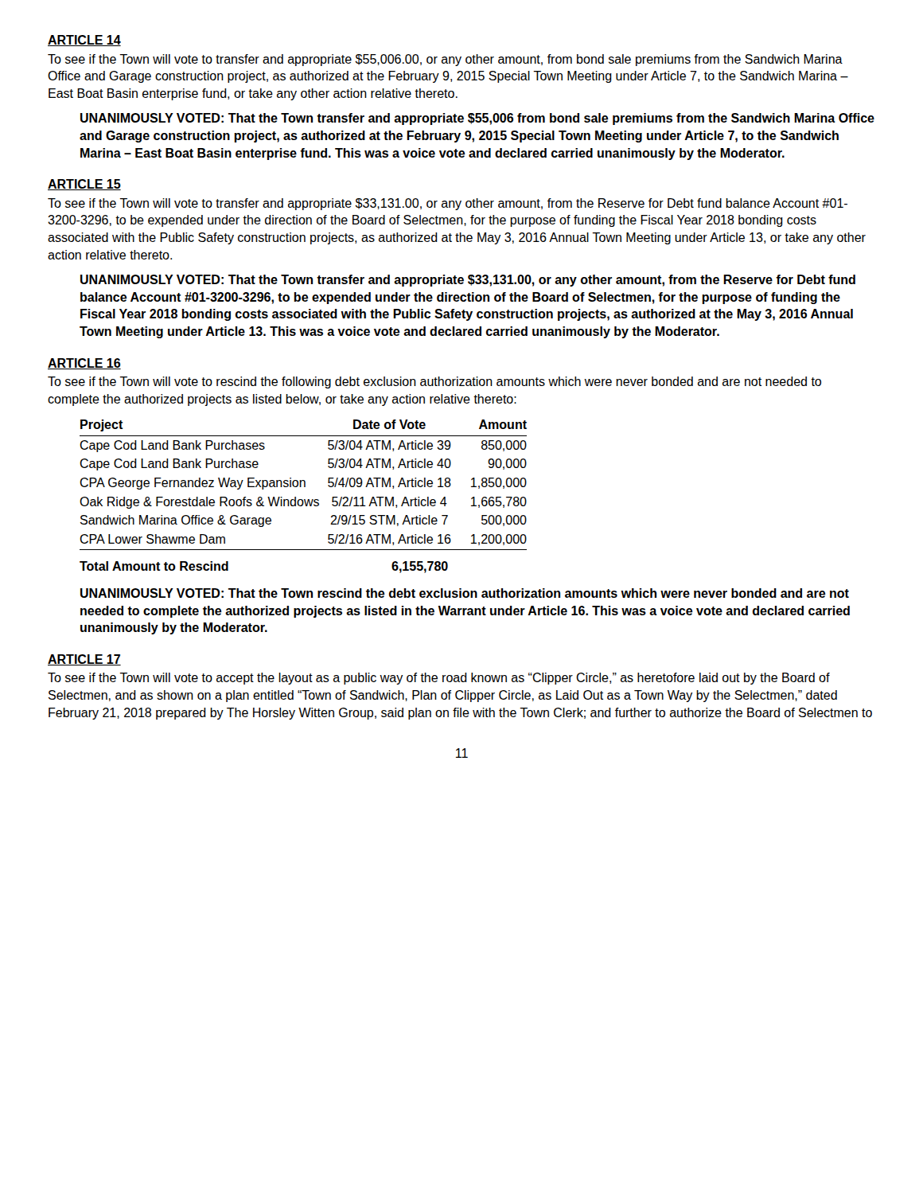ARTICLE 14
To see if the Town will vote to transfer and appropriate $55,006.00, or any other amount, from bond sale premiums from the Sandwich Marina Office and Garage construction project, as authorized at the February 9, 2015 Special Town Meeting under Article 7, to the Sandwich Marina – East Boat Basin enterprise fund, or take any other action relative thereto.
UNANIMOUSLY VOTED: That the Town transfer and appropriate $55,006 from bond sale premiums from the Sandwich Marina Office and Garage construction project, as authorized at the February 9, 2015 Special Town Meeting under Article 7, to the Sandwich Marina – East Boat Basin enterprise fund. This was a voice vote and declared carried unanimously by the Moderator.
ARTICLE 15
To see if the Town will vote to transfer and appropriate $33,131.00, or any other amount, from the Reserve for Debt fund balance Account #01-3200-3296, to be expended under the direction of the Board of Selectmen, for the purpose of funding the Fiscal Year 2018 bonding costs associated with the Public Safety construction projects, as authorized at the May 3, 2016 Annual Town Meeting under Article 13, or take any other action relative thereto.
UNANIMOUSLY VOTED: That the Town transfer and appropriate $33,131.00, or any other amount, from the Reserve for Debt fund balance Account #01-3200-3296, to be expended under the direction of the Board of Selectmen, for the purpose of funding the Fiscal Year 2018 bonding costs associated with the Public Safety construction projects, as authorized at the May 3, 2016 Annual Town Meeting under Article 13. This was a voice vote and declared carried unanimously by the Moderator.
ARTICLE 16
To see if the Town will vote to rescind the following debt exclusion authorization amounts which were never bonded and are not needed to complete the authorized projects as listed below, or take any action relative thereto:
| Project | Date of Vote | Amount |
| --- | --- | --- |
| Cape Cod Land Bank Purchases | 5/3/04 ATM, Article 39 | 850,000 |
| Cape Cod Land Bank Purchase | 5/3/04 ATM, Article 40 | 90,000 |
| CPA George Fernandez Way Expansion | 5/4/09 ATM, Article 18 | 1,850,000 |
| Oak Ridge & Forestdale Roofs & Windows | 5/2/11 ATM, Article 4 | 1,665,780 |
| Sandwich Marina Office & Garage | 2/9/15 STM, Article 7 | 500,000 |
| CPA Lower Shawme Dam | 5/2/16 ATM, Article 16 | 1,200,000 |
Total Amount to Rescind 6,155,780
UNANIMOUSLY VOTED: That the Town rescind the debt exclusion authorization amounts which were never bonded and are not needed to complete the authorized projects as listed in the Warrant under Article 16. This was a voice vote and declared carried unanimously by the Moderator.
ARTICLE 17
To see if the Town will vote to accept the layout as a public way of the road known as “Clipper Circle,” as heretofore laid out by the Board of Selectmen, and as shown on a plan entitled “Town of Sandwich, Plan of Clipper Circle, as Laid Out as a Town Way by the Selectmen,” dated February 21, 2018 prepared by The Horsley Witten Group, said plan on file with the Town Clerk; and further to authorize the Board of Selectmen to
11